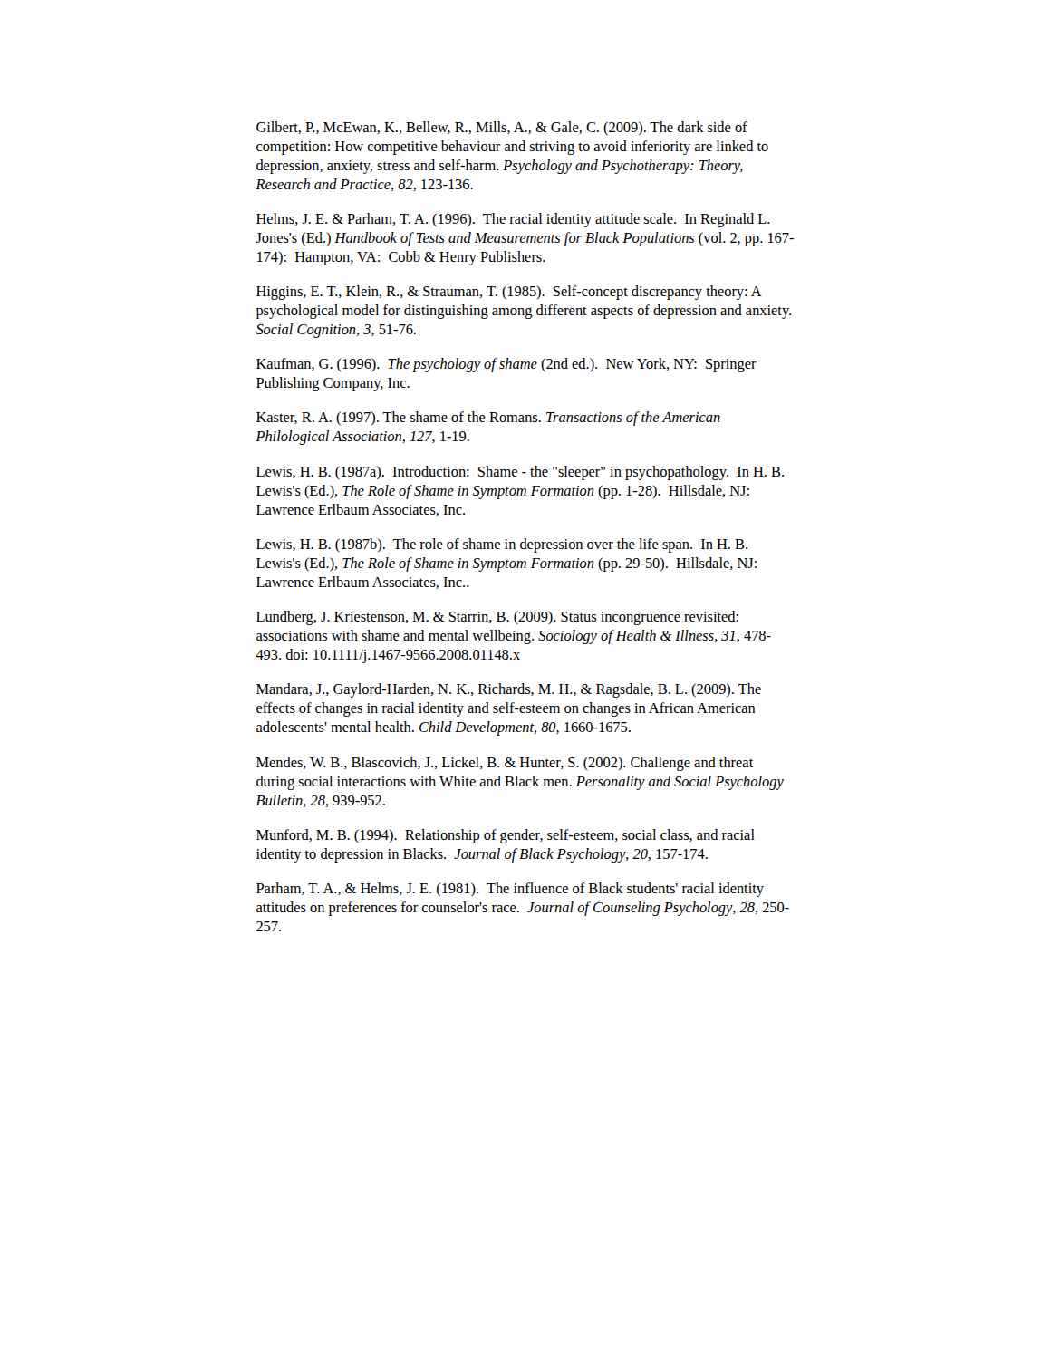Gilbert, P., McEwan, K., Bellew, R., Mills, A., & Gale, C. (2009). The dark side of competition: How competitive behaviour and striving to avoid inferiority are linked to depression, anxiety, stress and self-harm. Psychology and Psychotherapy: Theory, Research and Practice, 82, 123-136.
Helms, J. E. & Parham, T. A. (1996). The racial identity attitude scale. In Reginald L. Jones's (Ed.) Handbook of Tests and Measurements for Black Populations (vol. 2, pp. 167-174): Hampton, VA: Cobb & Henry Publishers.
Higgins, E. T., Klein, R., & Strauman, T. (1985). Self-concept discrepancy theory: A psychological model for distinguishing among different aspects of depression and anxiety. Social Cognition, 3, 51-76.
Kaufman, G. (1996). The psychology of shame (2nd ed.). New York, NY: Springer Publishing Company, Inc.
Kaster, R. A. (1997). The shame of the Romans. Transactions of the American Philological Association, 127, 1-19.
Lewis, H. B. (1987a). Introduction: Shame - the "sleeper" in psychopathology. In H. B. Lewis's (Ed.), The Role of Shame in Symptom Formation (pp. 1-28). Hillsdale, NJ: Lawrence Erlbaum Associates, Inc.
Lewis, H. B. (1987b). The role of shame in depression over the life span. In H. B. Lewis's (Ed.), The Role of Shame in Symptom Formation (pp. 29-50). Hillsdale, NJ: Lawrence Erlbaum Associates, Inc..
Lundberg, J. Kriestenson, M. & Starrin, B. (2009). Status incongruence revisited: associations with shame and mental wellbeing. Sociology of Health & Illness, 31, 478-493. doi: 10.1111/j.1467-9566.2008.01148.x
Mandara, J., Gaylord-Harden, N. K., Richards, M. H., & Ragsdale, B. L. (2009). The effects of changes in racial identity and self-esteem on changes in African American adolescents' mental health. Child Development, 80, 1660-1675.
Mendes, W. B., Blascovich, J., Lickel, B. & Hunter, S. (2002). Challenge and threat during social interactions with White and Black men. Personality and Social Psychology Bulletin, 28, 939-952.
Munford, M. B. (1994). Relationship of gender, self-esteem, social class, and racial identity to depression in Blacks. Journal of Black Psychology, 20, 157-174.
Parham, T. A., & Helms, J. E. (1981). The influence of Black students' racial identity attitudes on preferences for counselor's race. Journal of Counseling Psychology, 28, 250-257.